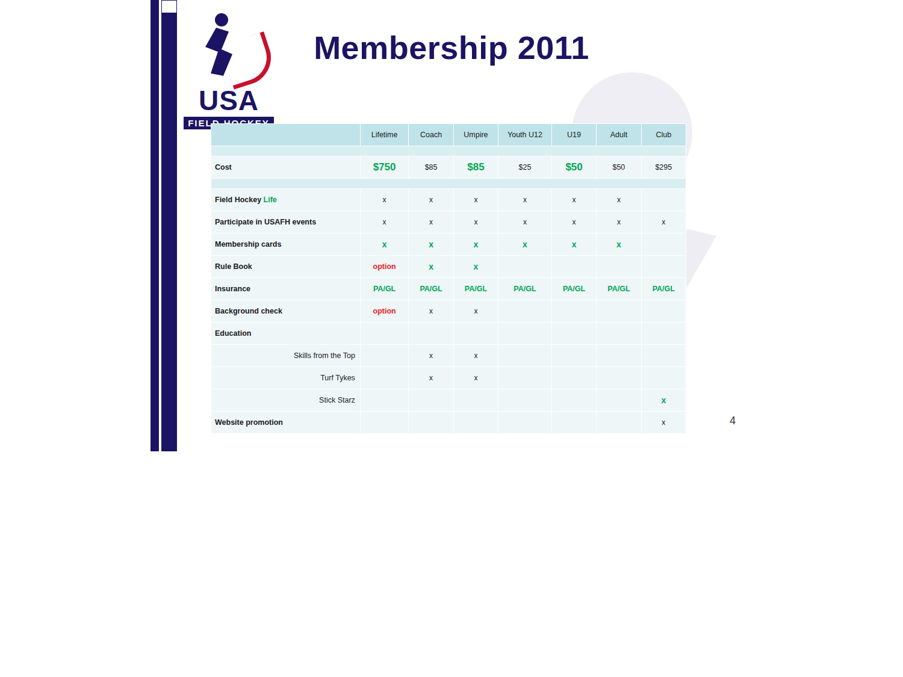USA
FIELD HOCKEY
Membership 2011
| | Lifetime | Coach | Umpire | Youth U12 | U19 | Adult | Club |
| --- | --- | --- | --- | --- | --- | --- | --- |
| Cost | $750 | $85 | $85 | $25 | $50 | $50 | $295 |
| Field Hockey Life | x | x | x | x | x | x | |
| Participate in USAFH events | x | x | x | x | x | x | x |
| Membership cards | x | x | x | x | x | x | |
| Rule Book | option | x | x | | | | |
| Insurance | PA/GL | PA/GL | PA/GL | PA/GL | PA/GL | PA/GL | PA/GL |
| Background check | option | x | x | | | | |
| Education | | | | | | | |
| Skills from the Top | | x | x | | | | |
| Turf Tykes | | x | x | | | | |
| Stick Starz | | | | | | | x |
| Website promotion | | | | | | | x |
4